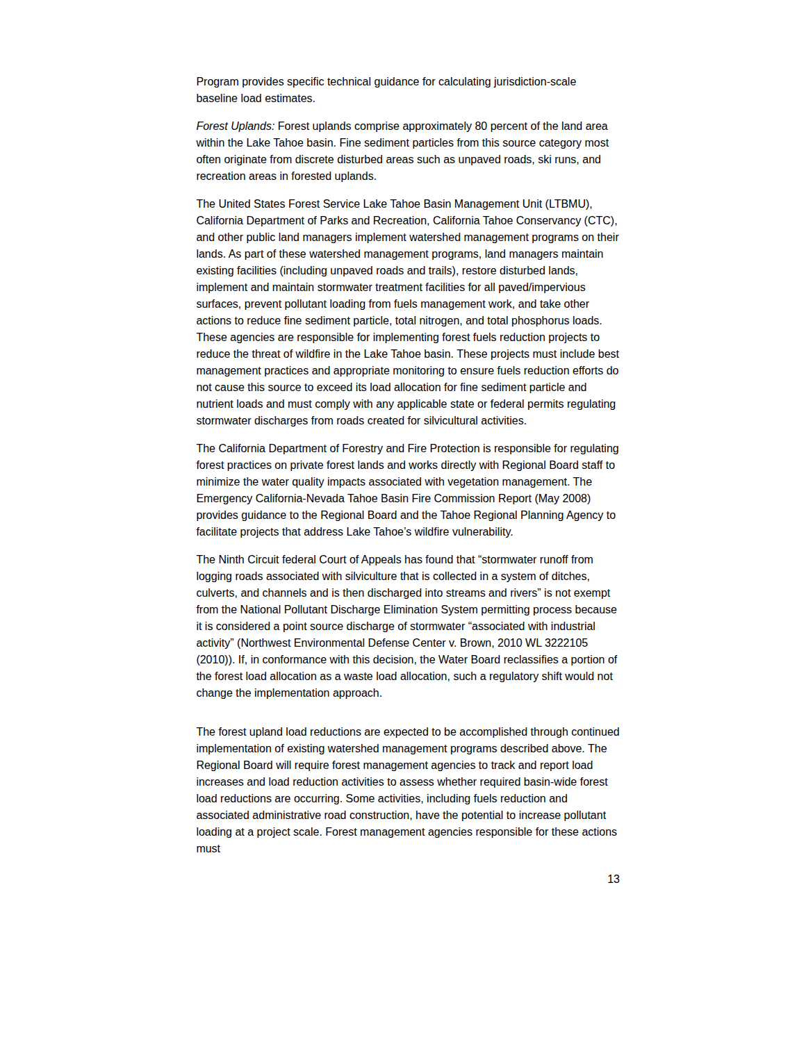Program provides specific technical guidance for calculating jurisdiction-scale baseline load estimates.
Forest Uplands: Forest uplands comprise approximately 80 percent of the land area within the Lake Tahoe basin. Fine sediment particles from this source category most often originate from discrete disturbed areas such as unpaved roads, ski runs, and recreation areas in forested uplands.
The United States Forest Service Lake Tahoe Basin Management Unit (LTBMU), California Department of Parks and Recreation, California Tahoe Conservancy (CTC), and other public land managers implement watershed management programs on their lands. As part of these watershed management programs, land managers maintain existing facilities (including unpaved roads and trails), restore disturbed lands, implement and maintain stormwater treatment facilities for all paved/impervious surfaces, prevent pollutant loading from fuels management work, and take other actions to reduce fine sediment particle, total nitrogen, and total phosphorus loads. These agencies are responsible for implementing forest fuels reduction projects to reduce the threat of wildfire in the Lake Tahoe basin. These projects must include best management practices and appropriate monitoring to ensure fuels reduction efforts do not cause this source to exceed its load allocation for fine sediment particle and nutrient loads and must comply with any applicable state or federal permits regulating stormwater discharges from roads created for silvicultural activities.
The California Department of Forestry and Fire Protection is responsible for regulating forest practices on private forest lands and works directly with Regional Board staff to minimize the water quality impacts associated with vegetation management. The Emergency California-Nevada Tahoe Basin Fire Commission Report (May 2008) provides guidance to the Regional Board and the Tahoe Regional Planning Agency to facilitate projects that address Lake Tahoe’s wildfire vulnerability.
The Ninth Circuit federal Court of Appeals has found that “stormwater runoff from logging roads associated with silviculture that is collected in a system of ditches, culverts, and channels and is then discharged into streams and rivers” is not exempt from the National Pollutant Discharge Elimination System permitting process because it is considered a point source discharge of stormwater “associated with industrial activity” (Northwest Environmental Defense Center v. Brown, 2010 WL 3222105 (2010)). If, in conformance with this decision, the Water Board reclassifies a portion of the forest load allocation as a waste load allocation, such a regulatory shift would not change the implementation approach.
The forest upland load reductions are expected to be accomplished through continued implementation of existing watershed management programs described above. The Regional Board will require forest management agencies to track and report load increases and load reduction activities to assess whether required basin-wide forest load reductions are occurring. Some activities, including fuels reduction and associated administrative road construction, have the potential to increase pollutant loading at a project scale. Forest management agencies responsible for these actions must
13